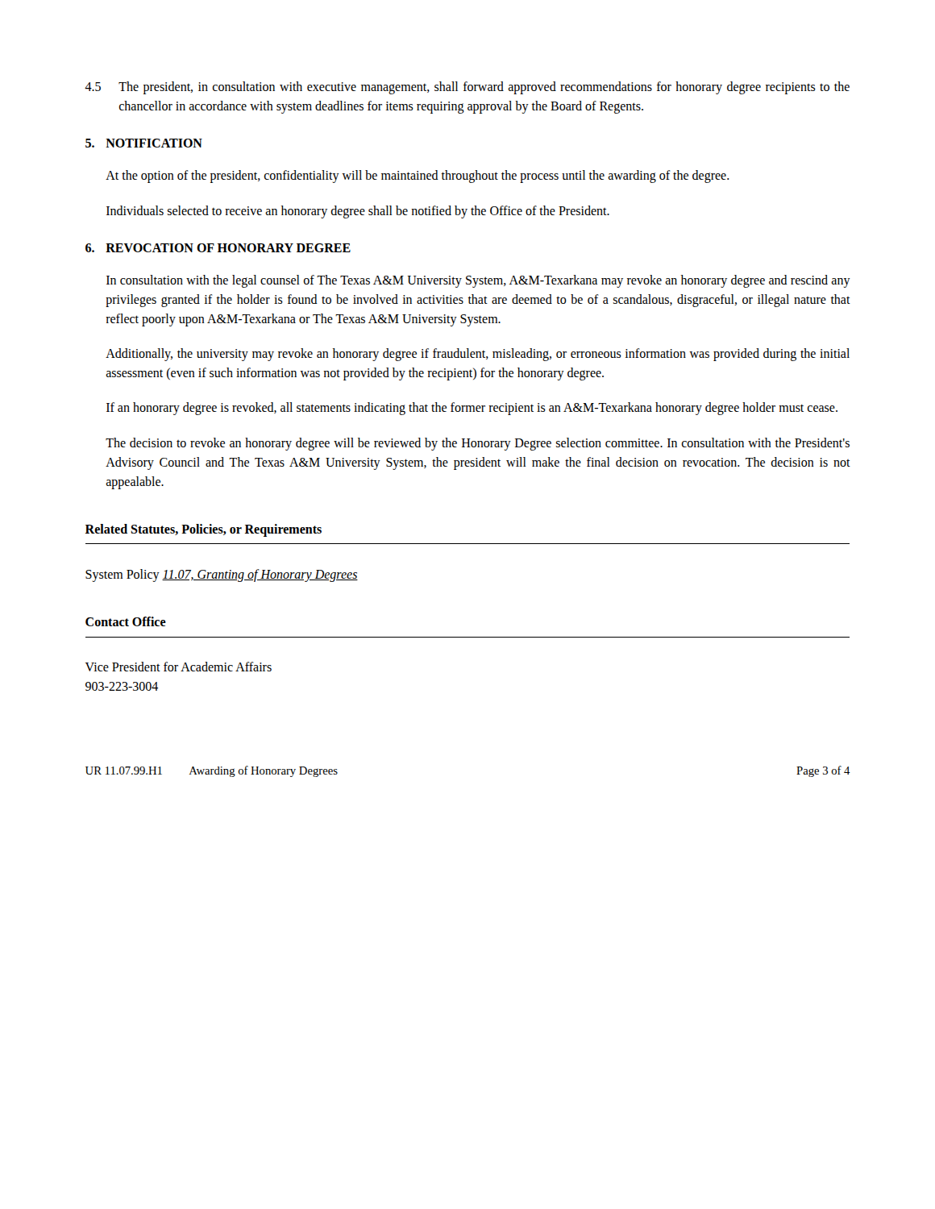4.5 The president, in consultation with executive management, shall forward approved recommendations for honorary degree recipients to the chancellor in accordance with system deadlines for items requiring approval by the Board of Regents.
5. NOTIFICATION
At the option of the president, confidentiality will be maintained throughout the process until the awarding of the degree.
Individuals selected to receive an honorary degree shall be notified by the Office of the President.
6. REVOCATION OF HONORARY DEGREE
In consultation with the legal counsel of The Texas A&M University System, A&M-Texarkana may revoke an honorary degree and rescind any privileges granted if the holder is found to be involved in activities that are deemed to be of a scandalous, disgraceful, or illegal nature that reflect poorly upon A&M-Texarkana or The Texas A&M University System.
Additionally, the university may revoke an honorary degree if fraudulent, misleading, or erroneous information was provided during the initial assessment (even if such information was not provided by the recipient) for the honorary degree.
If an honorary degree is revoked, all statements indicating that the former recipient is an A&M-Texarkana honorary degree holder must cease.
The decision to revoke an honorary degree will be reviewed by the Honorary Degree selection committee. In consultation with the President's Advisory Council and The Texas A&M University System, the president will make the final decision on revocation. The decision is not appealable.
Related Statutes, Policies, or Requirements
System Policy 11.07, Granting of Honorary Degrees
Contact Office
Vice President for Academic Affairs
903-223-3004
UR 11.07.99.H1 Awarding of Honorary Degrees Page 3 of 4